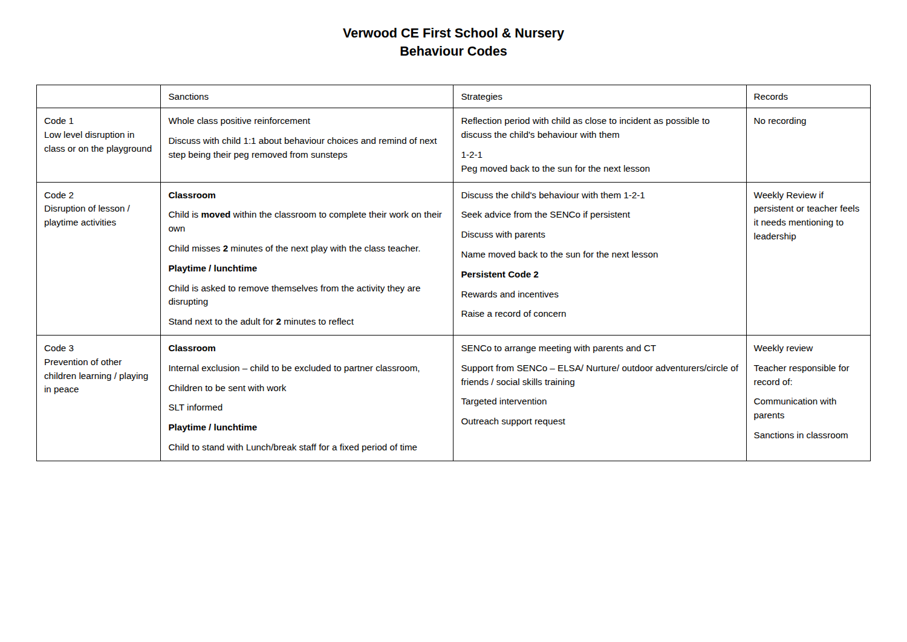Verwood CE First School & Nursery
Behaviour Codes
| | Sanctions | Strategies | Records |
| --- | --- | --- | --- |
| Code 1 Low level disruption in class or on the playground | Whole class positive reinforcement Discuss with child 1:1 about behaviour choices and remind of next step being their peg removed from sunsteps | Reflection period with child as close to incident as possible to discuss the child's behaviour with them 1-2-1 Peg moved back to the sun for the next lesson | No recording |
| Code 2 Disruption of lesson / playtime activities | Classroom Child is moved within the classroom to complete their work on their own Child misses 2 minutes of the next play with the class teacher. Playtime / lunchtime Child is asked to remove themselves from the activity they are disrupting Stand next to the adult for 2 minutes to reflect | Discuss the child's behaviour with them 1-2-1 Seek advice from the SENCo if persistent Discuss with parents Name moved back to the sun for the next lesson Persistent Code 2 Rewards and incentives Raise a record of concern | Weekly Review if persistent or teacher feels it needs mentioning to leadership |
| Code 3 Prevention of other children learning / playing in peace | Classroom Internal exclusion – child to be excluded to partner classroom, Children to be sent with work SLT informed Playtime / lunchtime Child to stand with Lunch/break staff for a fixed period of time | SENCo to arrange meeting with parents and CT Support from SENCo – ELSA/ Nurture/ outdoor adventurers/circle of friends / social skills training Targeted intervention Outreach support request | Weekly review Teacher responsible for record of: Communication with parents Sanctions in classroom |